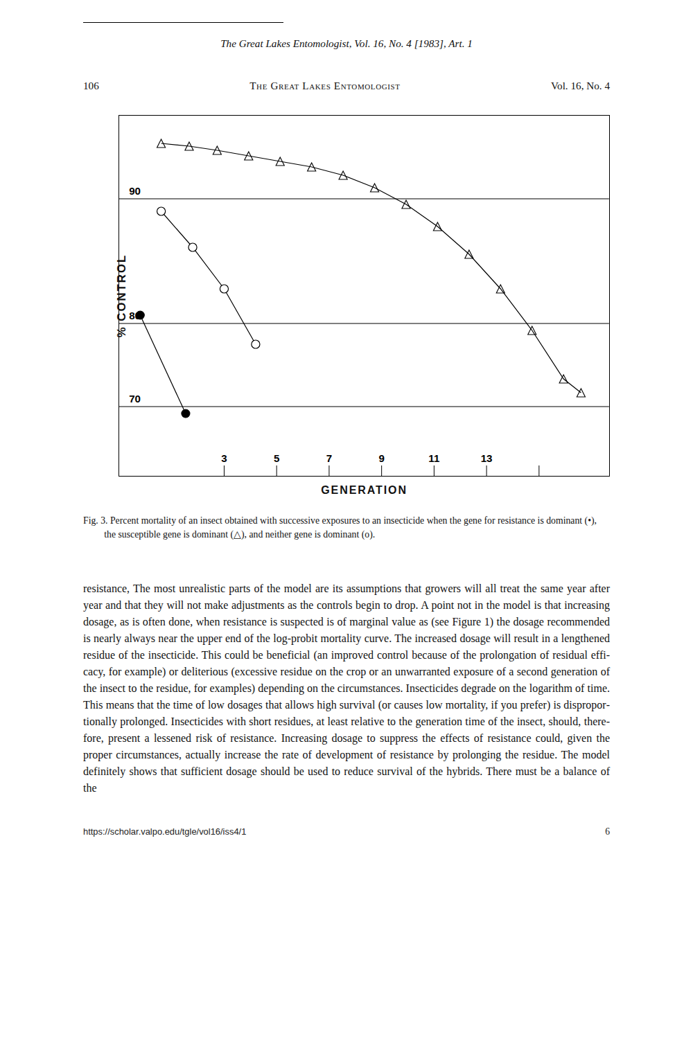The Great Lakes Entomologist, Vol. 16, No. 4 [1983], Art. 1
106 The Great Lakes Entomologist Vol. 16, No. 4
% CONTROL 90 80 70 3 5 7 9 11 13
GENERATION
Fig. 3. Percent mortality of an insect obtained with successive exposures to an insecticide when the gene for resistance is dominant (•), the susceptible gene is dominant (△), and neither gene is dominant (o).
resistance, The most unrealistic parts of the model are its assumptions that growers will all treat the same year after year and that they will not make adjustments as the controls begin to drop. A point not in the model is that increasing dosage, as is often done, when resistance is suspected is of marginal value as (see Figure 1) the dosage recommended is nearly always near the upper end of the log-probit mortality curve. The increased dosage will result in a lengthened residue of the insecticide. This could be beneficial (an improved control because of the prolongation of residual efficacy, for example) or deliterious (excessive residue on the crop or an unwarranted exposure of a second generation of the insect to the residue, for examples) depending on the circumstances. Insecticides degrade on the logarithm of time. This means that the time of low dosages that allows high survival (or causes low mortality, if you prefer) is disproportionally prolonged. Insecticides with short residues, at least relative to the generation time of the insect, should, therefore, present a lessened risk of resistance. Increasing dosage to suppress the effects of resistance could, given the proper circumstances, actually increase the rate of development of resistance by prolonging the residue. The model definitely shows that sufficient dosage should be used to reduce survival of the hybrids. There must be a balance of the
https://scholar.valpo.edu/tgle/vol16/iss4/1 6